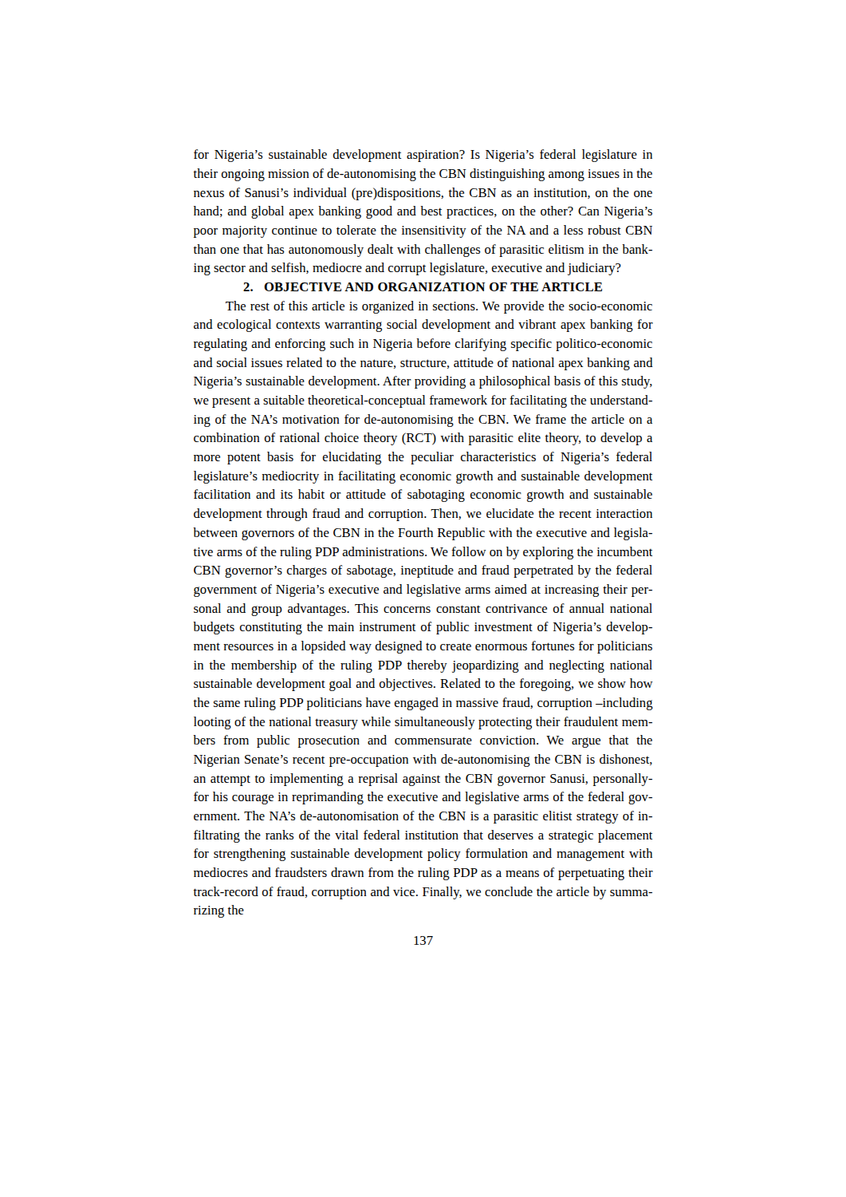for Nigeria’s sustainable development aspiration? Is Nigeria’s federal legislature in their ongoing mission of de-autonomising the CBN distinguishing among issues in the nexus of Sanusi’s individual (pre)dispositions, the CBN as an institution, on the one hand; and global apex banking good and best practices, on the other? Can Nigeria’s poor majority continue to tolerate the insensitivity of the NA and a less robust CBN than one that has autonomously dealt with challenges of parasitic elitism in the banking sector and selfish, mediocre and corrupt legislature, executive and judiciary?
2. OBJECTIVE AND ORGANIZATION OF THE ARTICLE
The rest of this article is organized in sections. We provide the socio-economic and ecological contexts warranting social development and vibrant apex banking for regulating and enforcing such in Nigeria before clarifying specific politico-economic and social issues related to the nature, structure, attitude of national apex banking and Nigeria’s sustainable development. After providing a philosophical basis of this study, we present a suitable theoretical-conceptual framework for facilitating the understanding of the NA’s motivation for de-autonomising the CBN. We frame the article on a combination of rational choice theory (RCT) with parasitic elite theory, to develop a more potent basis for elucidating the peculiar characteristics of Nigeria’s federal legislature’s mediocrity in facilitating economic growth and sustainable development facilitation and its habit or attitude of sabotaging economic growth and sustainable development through fraud and corruption. Then, we elucidate the recent interaction between governors of the CBN in the Fourth Republic with the executive and legislative arms of the ruling PDP administrations. We follow on by exploring the incumbent CBN governor’s charges of sabotage, ineptitude and fraud perpetrated by the federal government of Nigeria’s executive and legislative arms aimed at increasing their personal and group advantages. This concerns constant contrivance of annual national budgets constituting the main instrument of public investment of Nigeria’s development resources in a lopsided way designed to create enormous fortunes for politicians in the membership of the ruling PDP thereby jeopardizing and neglecting national sustainable development goal and objectives. Related to the foregoing, we show how the same ruling PDP politicians have engaged in massive fraud, corruption –including looting of the national treasury while simultaneously protecting their fraudulent members from public prosecution and commensurate conviction. We argue that the Nigerian Senate’s recent pre-occupation with de-autonomising the CBN is dishonest, an attempt to implementing a reprisal against the CBN governor Sanusi, personally- for his courage in reprimanding the executive and legislative arms of the federal government. The NA’s de-autonomisation of the CBN is a parasitic elitist strategy of infiltrating the ranks of the vital federal institution that deserves a strategic placement for strengthening sustainable development policy formulation and management with mediocres and fraudsters drawn from the ruling PDP as a means of perpetuating their track-record of fraud, corruption and vice. Finally, we conclude the article by summarizing the
137